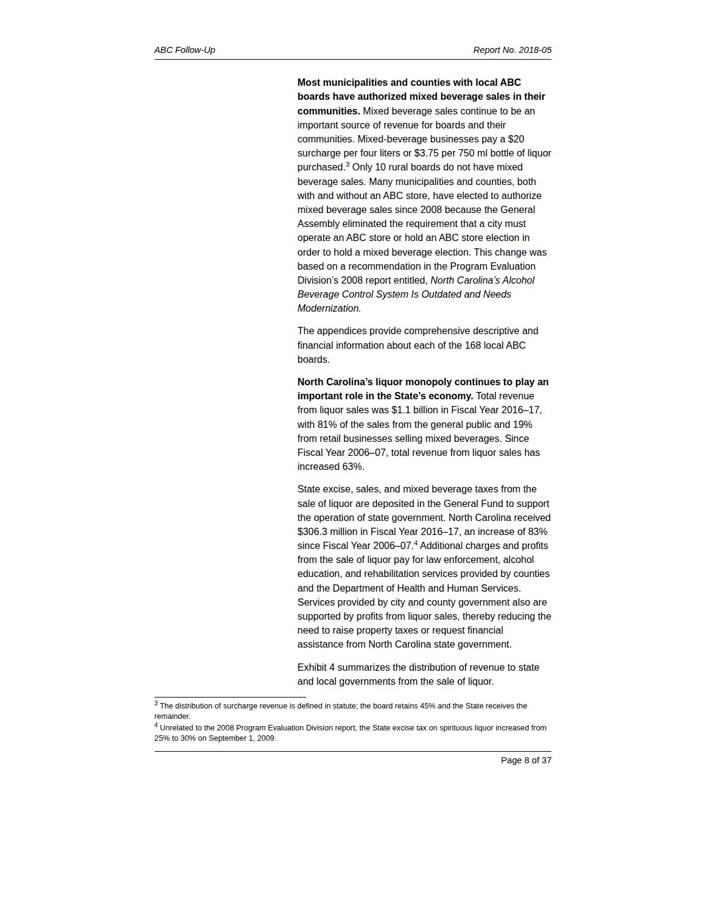ABC Follow-Up
Report No. 2018-05
Most municipalities and counties with local ABC boards have authorized mixed beverage sales in their communities. Mixed beverage sales continue to be an important source of revenue for boards and their communities. Mixed-beverage businesses pay a $20 surcharge per four liters or $3.75 per 750 ml bottle of liquor purchased.3 Only 10 rural boards do not have mixed beverage sales. Many municipalities and counties, both with and without an ABC store, have elected to authorize mixed beverage sales since 2008 because the General Assembly eliminated the requirement that a city must operate an ABC store or hold an ABC store election in order to hold a mixed beverage election. This change was based on a recommendation in the Program Evaluation Division’s 2008 report entitled, North Carolina’s Alcohol Beverage Control System Is Outdated and Needs Modernization.
The appendices provide comprehensive descriptive and financial information about each of the 168 local ABC boards.
North Carolina’s liquor monopoly continues to play an important role in the State’s economy. Total revenue from liquor sales was $1.1 billion in Fiscal Year 2016–17, with 81% of the sales from the general public and 19% from retail businesses selling mixed beverages. Since Fiscal Year 2006–07, total revenue from liquor sales has increased 63%.
State excise, sales, and mixed beverage taxes from the sale of liquor are deposited in the General Fund to support the operation of state government. North Carolina received $306.3 million in Fiscal Year 2016–17, an increase of 83% since Fiscal Year 2006–07.4 Additional charges and profits from the sale of liquor pay for law enforcement, alcohol education, and rehabilitation services provided by counties and the Department of Health and Human Services. Services provided by city and county government also are supported by profits from liquor sales, thereby reducing the need to raise property taxes or request financial assistance from North Carolina state government.
Exhibit 4 summarizes the distribution of revenue to state and local governments from the sale of liquor.
3 The distribution of surcharge revenue is defined in statute; the board retains 45% and the State receives the remainder.
4 Unrelated to the 2008 Program Evaluation Division report, the State excise tax on spirituous liquor increased from 25% to 30% on September 1, 2009.
Page 8 of 37